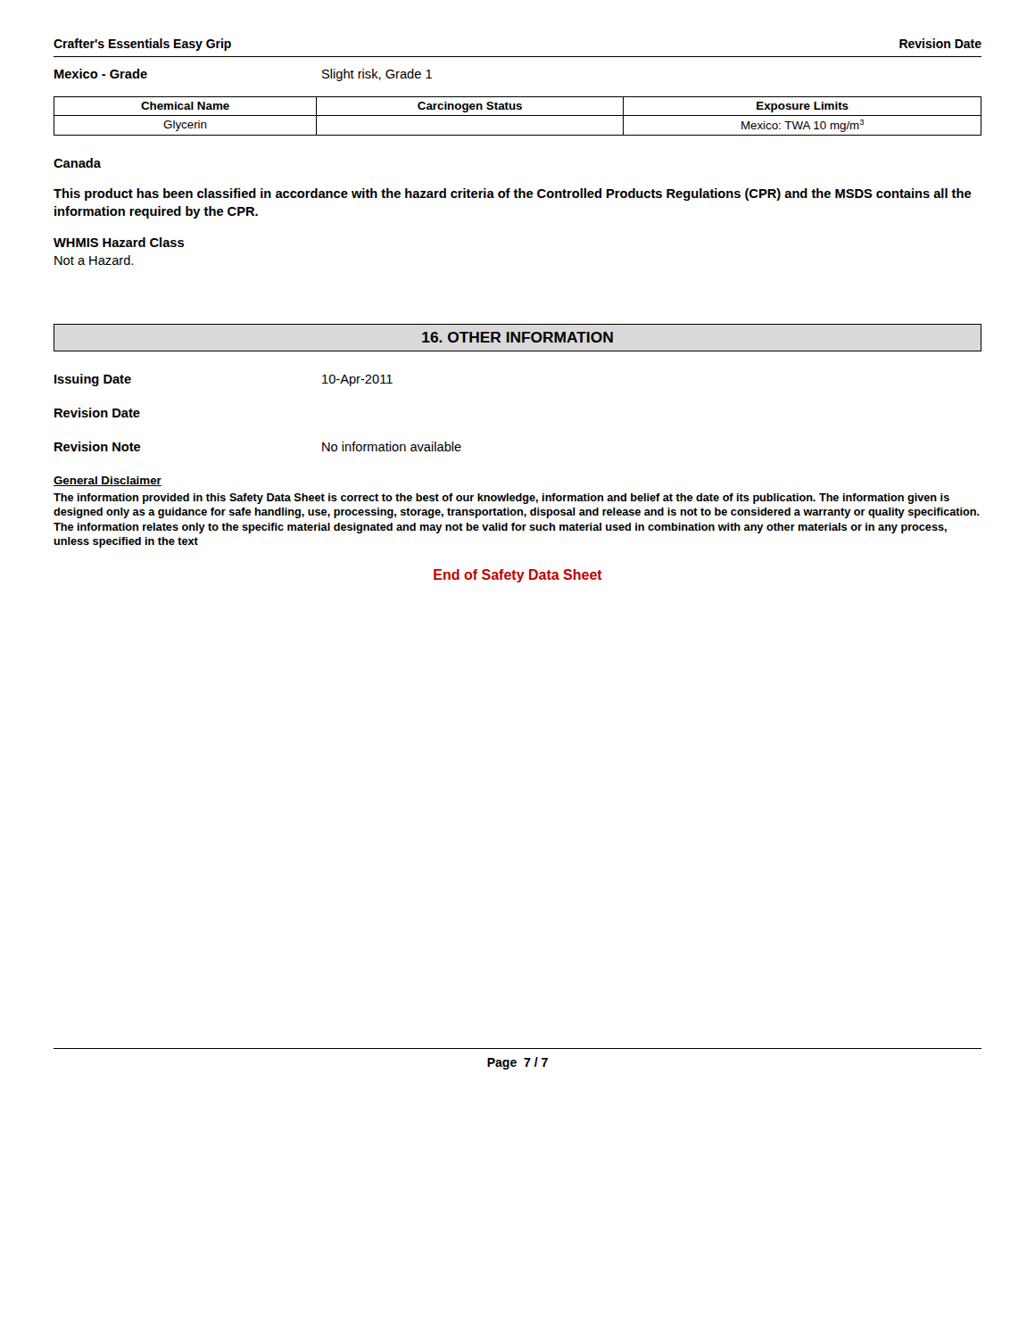Crafter's Essentials Easy Grip Revision Date
Mexico - Grade Slight risk, Grade 1
| Chemical Name | Carcinogen Status | Exposure Limits |
| --- | --- | --- |
| Glycerin | | Mexico: TWA 10 mg/m 3 |
Canada
This product has been classified in accordance with the hazard criteria of the Controlled Products Regulations (CPR) and the MSDS contains all the information required by the CPR.
WHMIS Hazard Class
Not a Hazard.
16. OTHER INFORMATION
Issuing Date 10-Apr-2011
Revision Date
Revision Note No information available
General Disclaimer
The information provided in this Safety Data Sheet is correct to the best of our knowledge, information and belief at the date of its publication. The information given is designed only as a guidance for safe handling, use, processing, storage, transportation, disposal and release and is not to be considered a warranty or quality specification. The information relates only to the specific material designated and may not be valid for such material used in combination with any other materials or in any process, unless specified in the text
End of Safety Data Sheet
Page 7 / 7